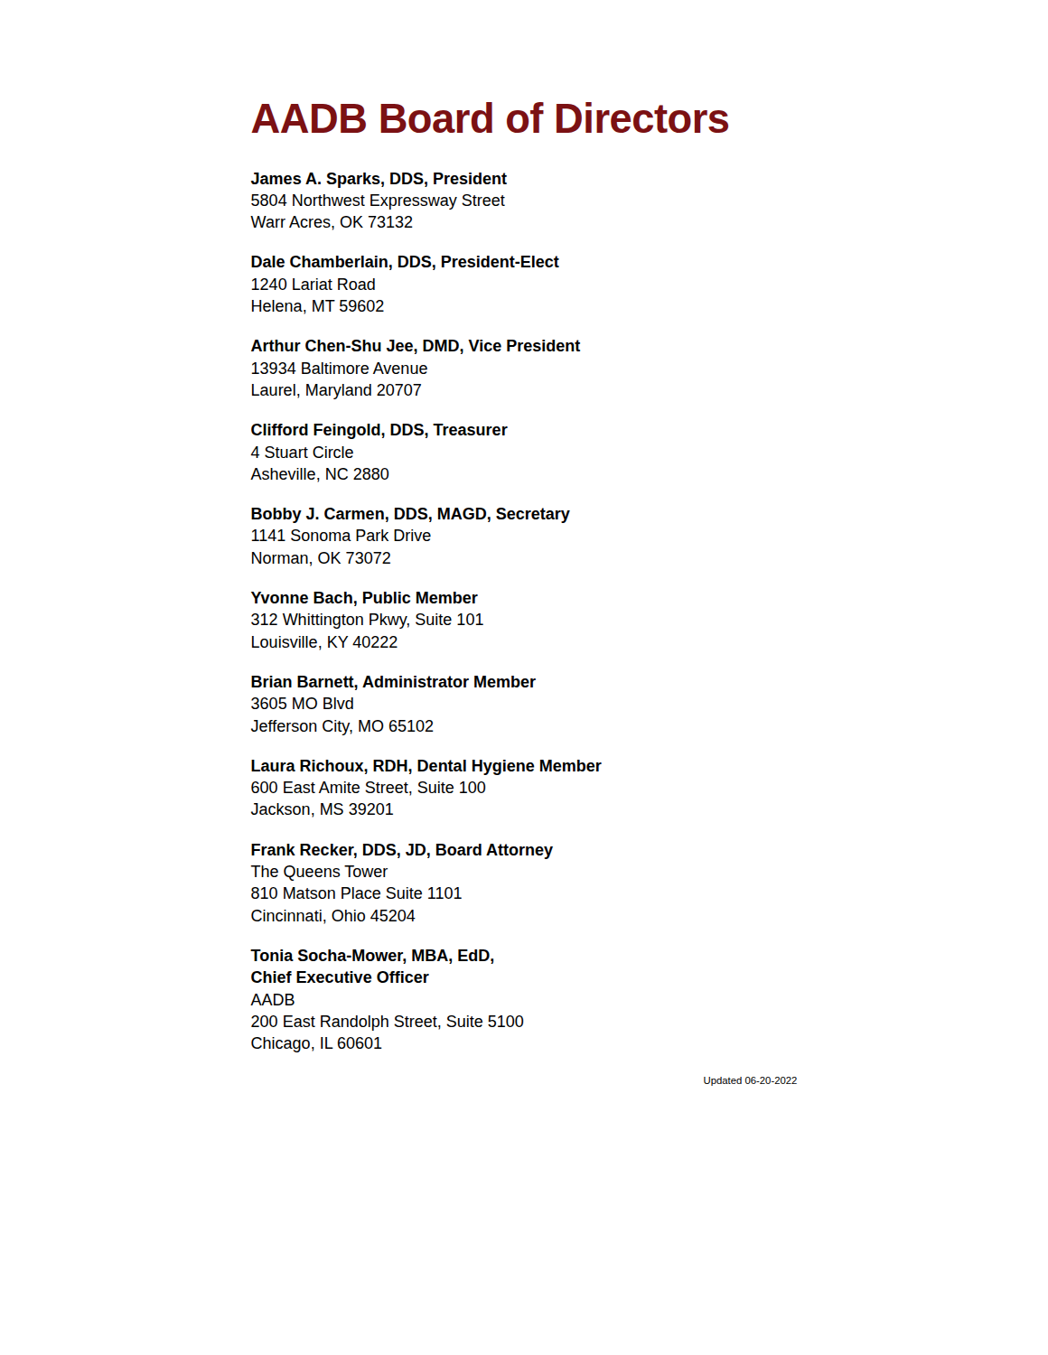AADB Board of Directors
James A. Sparks, DDS, President
5804 Northwest Expressway Street
Warr Acres, OK 73132
Dale Chamberlain, DDS, President-Elect
1240 Lariat Road
Helena, MT 59602
Arthur Chen-Shu Jee, DMD, Vice President
13934 Baltimore Avenue
Laurel, Maryland 20707
Clifford Feingold, DDS, Treasurer
4 Stuart Circle
Asheville, NC 2880
Bobby J. Carmen, DDS, MAGD, Secretary
1141 Sonoma Park Drive
Norman, OK 73072
Yvonne Bach, Public Member
312 Whittington Pkwy, Suite 101
Louisville, KY 40222
Brian Barnett, Administrator Member
3605 MO Blvd
Jefferson City, MO 65102
Laura Richoux, RDH, Dental Hygiene Member
600 East Amite Street, Suite 100
Jackson, MS 39201
Frank Recker, DDS, JD, Board Attorney
The Queens Tower
810 Matson Place Suite 1101
Cincinnati, Ohio 45204
Tonia Socha-Mower, MBA, EdD,
Chief Executive Officer
AADB
200 East Randolph Street, Suite 5100
Chicago, IL 60601
Updated 06-20-2022